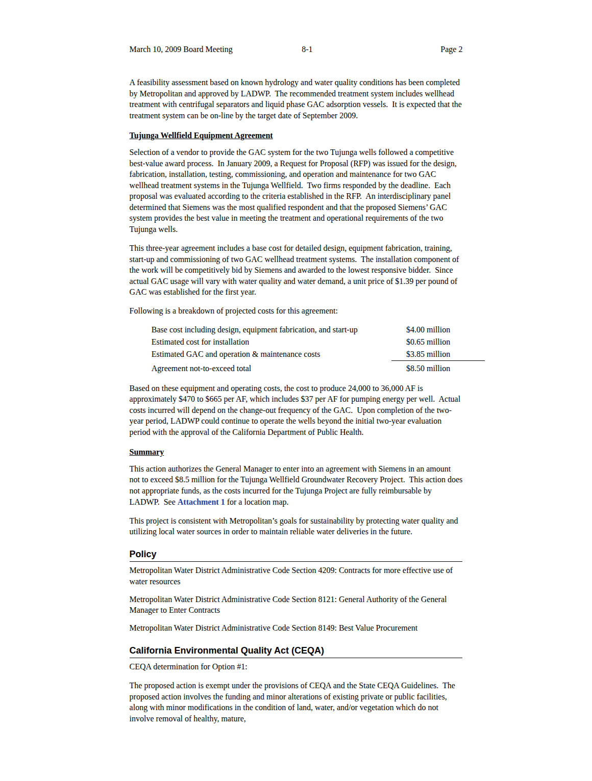March 10, 2009 Board Meeting
8-1
Page 2
A feasibility assessment based on known hydrology and water quality conditions has been completed by Metropolitan and approved by LADWP. The recommended treatment system includes wellhead treatment with centrifugal separators and liquid phase GAC adsorption vessels. It is expected that the treatment system can be on-line by the target date of September 2009.
Tujunga Wellfield Equipment Agreement
Selection of a vendor to provide the GAC system for the two Tujunga wells followed a competitive best-value award process. In January 2009, a Request for Proposal (RFP) was issued for the design, fabrication, installation, testing, commissioning, and operation and maintenance for two GAC wellhead treatment systems in the Tujunga Wellfield. Two firms responded by the deadline. Each proposal was evaluated according to the criteria established in the RFP. An interdisciplinary panel determined that Siemens was the most qualified respondent and that the proposed Siemens’ GAC system provides the best value in meeting the treatment and operational requirements of the two Tujunga wells.
This three-year agreement includes a base cost for detailed design, equipment fabrication, training, start-up and commissioning of two GAC wellhead treatment systems. The installation component of the work will be competitively bid by Siemens and awarded to the lowest responsive bidder. Since actual GAC usage will vary with water quality and water demand, a unit price of $1.39 per pound of GAC was established for the first year.
Following is a breakdown of projected costs for this agreement:
| Base cost including design, equipment fabrication, and start-up | $4.00 million |
| Estimated cost for installation | $0.65 million |
| Estimated GAC and operation & maintenance costs | $3.85 million |
| Agreement not-to-exceed total | $8.50 million |
Based on these equipment and operating costs, the cost to produce 24,000 to 36,000 AF is approximately $470 to $665 per AF, which includes $37 per AF for pumping energy per well. Actual costs incurred will depend on the change-out frequency of the GAC. Upon completion of the two-year period, LADWP could continue to operate the wells beyond the initial two-year evaluation period with the approval of the California Department of Public Health.
Summary
This action authorizes the General Manager to enter into an agreement with Siemens in an amount not to exceed $8.5 million for the Tujunga Wellfield Groundwater Recovery Project. This action does not appropriate funds, as the costs incurred for the Tujunga Project are fully reimbursable by LADWP. See Attachment 1 for a location map.
This project is consistent with Metropolitan’s goals for sustainability by protecting water quality and utilizing local water sources in order to maintain reliable water deliveries in the future.
Policy
Metropolitan Water District Administrative Code Section 4209: Contracts for more effective use of water resources
Metropolitan Water District Administrative Code Section 8121: General Authority of the General Manager to Enter Contracts
Metropolitan Water District Administrative Code Section 8149: Best Value Procurement
California Environmental Quality Act (CEQA)
CEQA determination for Option #1:
The proposed action is exempt under the provisions of CEQA and the State CEQA Guidelines. The proposed action involves the funding and minor alterations of existing private or public facilities, along with minor modifications in the condition of land, water, and/or vegetation which do not involve removal of healthy, mature,